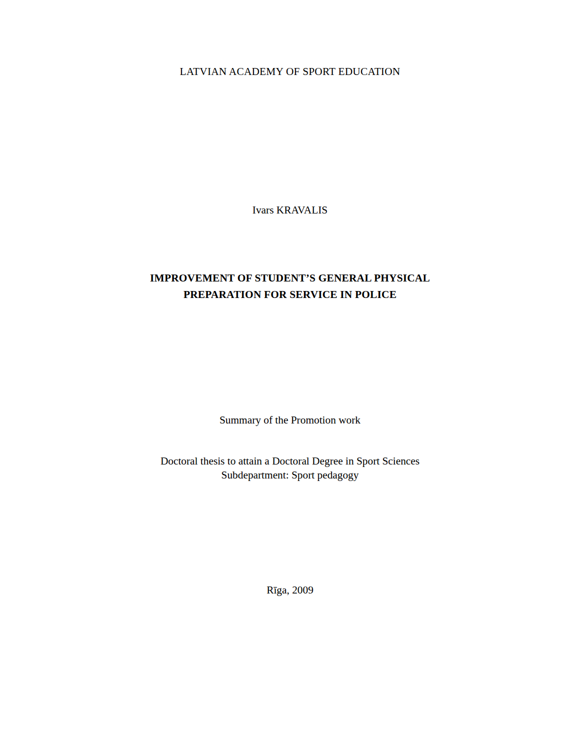LATVIAN ACADEMY OF SPORT EDUCATION
Ivars KRAVALIS
IMPROVEMENT OF STUDENT’S GENERAL PHYSICAL PREPARATION FOR SERVICE IN POLICE
Summary of the Promotion work
Doctoral thesis to attain a Doctoral Degree in Sport Sciences Subdepartment: Sport pedagogy
Rīga, 2009